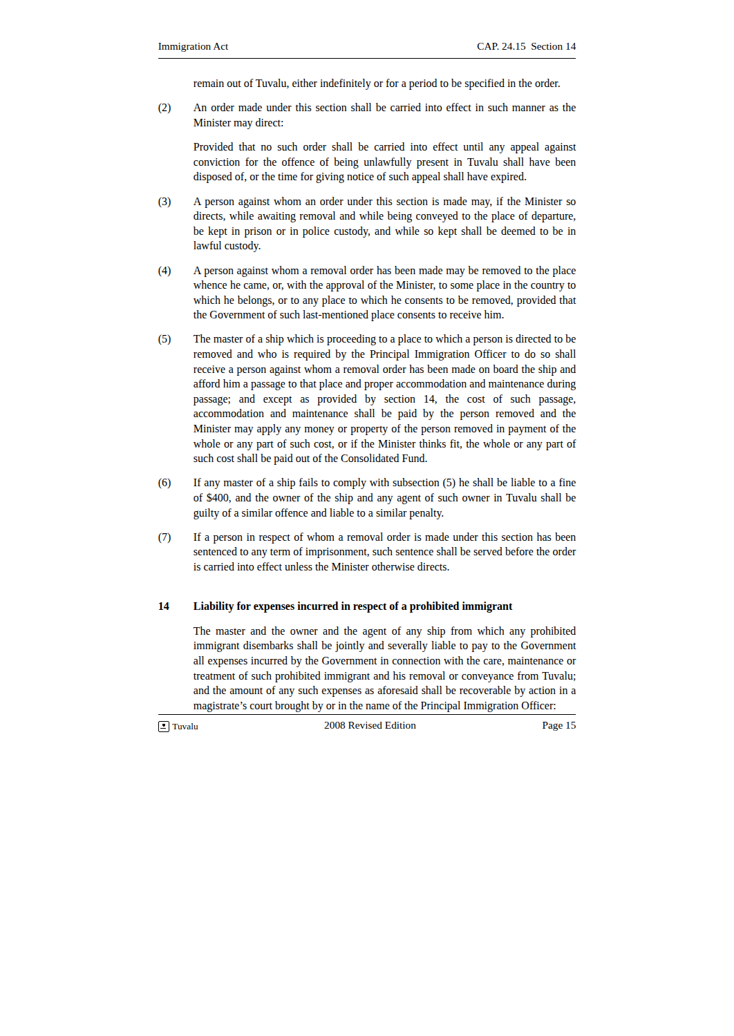Immigration Act
CAP. 24.15 Section 14
remain out of Tuvalu, either indefinitely or for a period to be specified in the order.
(2)
An order made under this section shall be carried into effect in such manner as the Minister may direct:
Provided that no such order shall be carried into effect until any appeal against conviction for the offence of being unlawfully present in Tuvalu shall have been disposed of, or the time for giving notice of such appeal shall have expired.
(3)
A person against whom an order under this section is made may, if the Minister so directs, while awaiting removal and while being conveyed to the place of departure, be kept in prison or in police custody, and while so kept shall be deemed to be in lawful custody.
(4)
A person against whom a removal order has been made may be removed to the place whence he came, or, with the approval of the Minister, to some place in the country to which he belongs, or to any place to which he consents to be removed, provided that the Government of such last-mentioned place consents to receive him.
(5)
The master of a ship which is proceeding to a place to which a person is directed to be removed and who is required by the Principal Immigration Officer to do so shall receive a person against whom a removal order has been made on board the ship and afford him a passage to that place and proper accommodation and maintenance during passage; and except as provided by section 14, the cost of such passage, accommodation and maintenance shall be paid by the person removed and the Minister may apply any money or property of the person removed in payment of the whole or any part of such cost, or if the Minister thinks fit, the whole or any part of such cost shall be paid out of the Consolidated Fund.
(6)
If any master of a ship fails to comply with subsection (5) he shall be liable to a fine of $400, and the owner of the ship and any agent of such owner in Tuvalu shall be guilty of a similar offence and liable to a similar penalty.
(7)
If a person in respect of whom a removal order is made under this section has been sentenced to any term of imprisonment, such sentence shall be served before the order is carried into effect unless the Minister otherwise directs.
14 Liability for expenses incurred in respect of a prohibited immigrant
The master and the owner and the agent of any ship from which any prohibited immigrant disembarks shall be jointly and severally liable to pay to the Government all expenses incurred by the Government in connection with the care, maintenance or treatment of such prohibited immigrant and his removal or conveyance from Tuvalu; and the amount of any such expenses as aforesaid shall be recoverable by action in a magistrate’s court brought by or in the name of the Principal Immigration Officer:
Tuvalu
2008 Revised Edition
Page 15